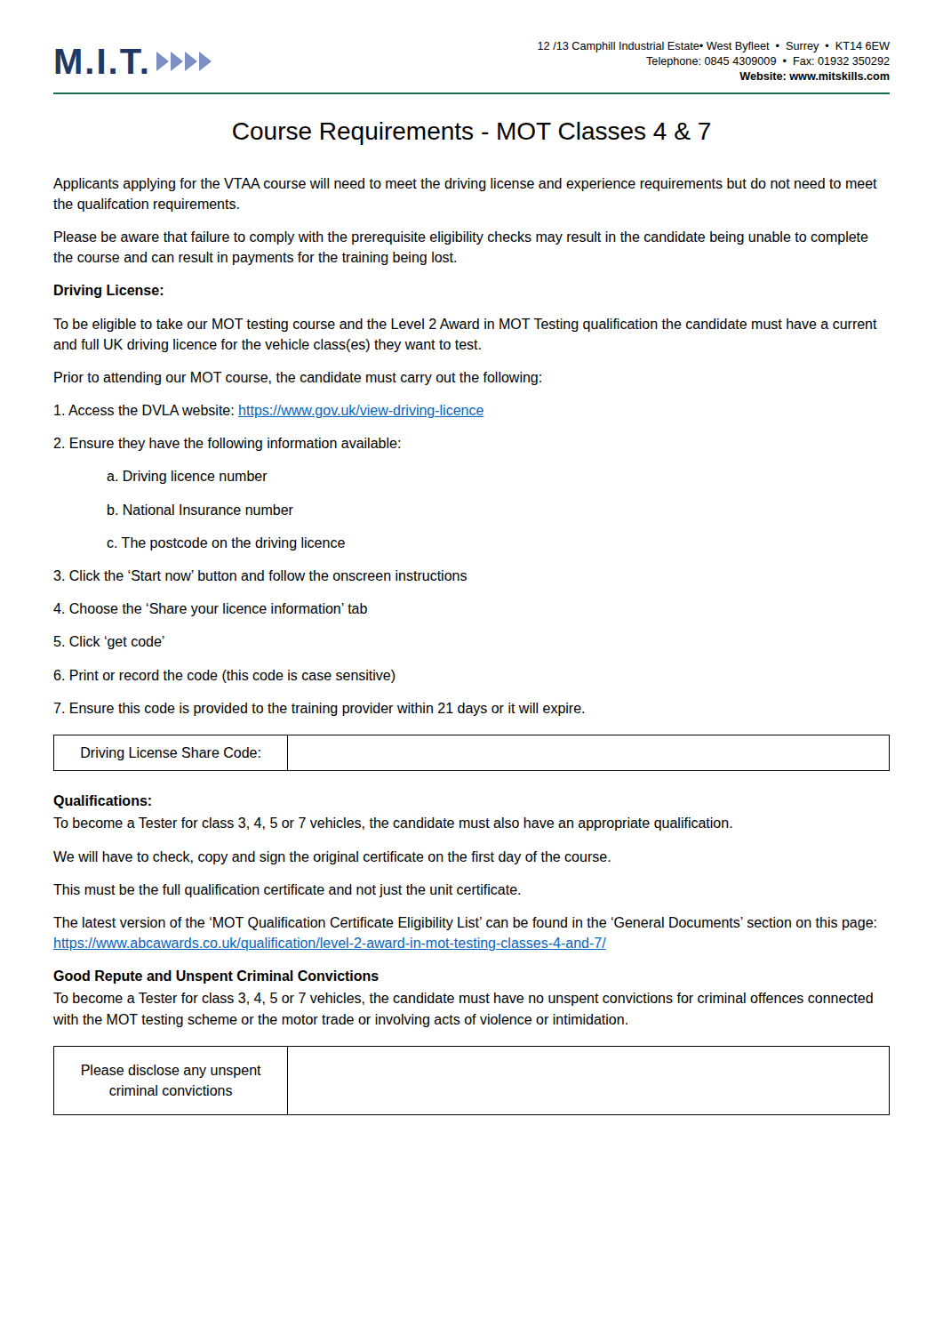M.I.T.
12 /13 Camphill Industrial Estate• West Byfleet • Surrey • KT14 6EW
Telephone: 0845 4309009 • Fax: 01932 350292
Website: www.mitskills.com
Course Requirements - MOT Classes 4 & 7
Applicants applying for the VTAA course will need to meet the driving license and experience requirements but do not need to meet the qualifcation requirements.
Please be aware that failure to comply with the prerequisite eligibility checks may result in the candidate being unable to complete the course and can result in payments for the training being lost.
Driving License:
To be eligible to take our MOT testing course and the Level 2 Award in MOT Testing qualification the candidate must have a current and full UK driving licence for the vehicle class(es) they want to test.
Prior to attending our MOT course, the candidate must carry out the following:
1. Access the DVLA website: https://www.gov.uk/view-driving-licence
2. Ensure they have the following information available:
a. Driving licence number
b. National Insurance number
c. The postcode on the driving licence
3. Click the ‘Start now’ button and follow the onscreen instructions
4. Choose the ‘Share your licence information’ tab
5. Click ‘get code’
6. Print or record the code (this code is case sensitive)
7. Ensure this code is provided to the training provider within 21 days or it will expire.
| Driving License Share Code: | |
Qualifications:
To become a Tester for class 3, 4, 5 or 7 vehicles, the candidate must also have an appropriate qualification.
We will have to check, copy and sign the original certificate on the first day of the course.
This must be the full qualification certificate and not just the unit certificate.
The latest version of the ‘MOT Qualification Certificate Eligibility List’ can be found in the ‘General Documents’ section on this page: https://www.abcawards.co.uk/qualification/level-2-award-in-mot-testing-classes-4-and-7/
Good Repute and Unspent Criminal Convictions
To become a Tester for class 3, 4, 5 or 7 vehicles, the candidate must have no unspent convictions for criminal offences connected with the MOT testing scheme or the motor trade or involving acts of violence or intimidation.
| Please disclose any unspent criminal convictions | |